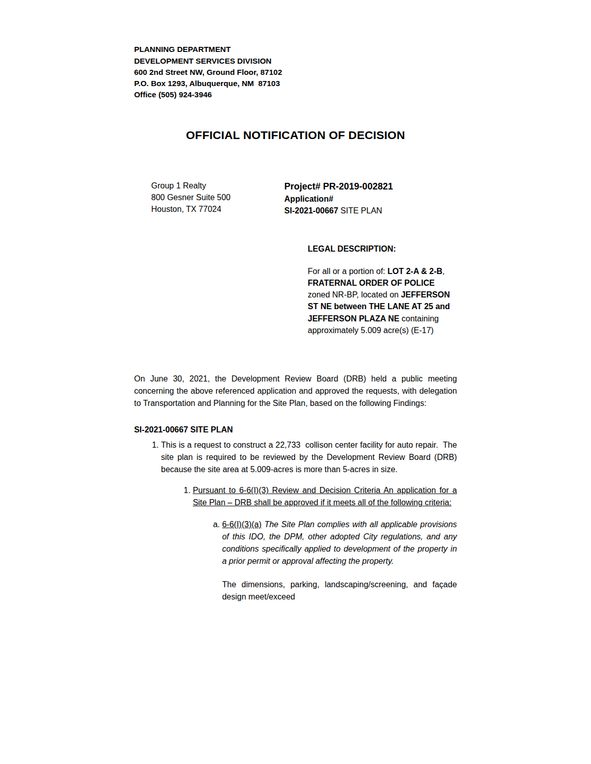PLANNING DEPARTMENT
DEVELOPMENT SERVICES DIVISION
600 2nd Street NW, Ground Floor, 87102
P.O. Box 1293, Albuquerque, NM 87103
Office (505) 924-3946
OFFICIAL NOTIFICATION OF DECISION
Group 1 Realty
800 Gesner Suite 500
Houston, TX 77024
Project# PR-2019-002821
Application#
SI-2021-00667 SITE PLAN
LEGAL DESCRIPTION:
For all or a portion of: LOT 2-A & 2-B, FRATERNAL ORDER OF POLICE zoned NR-BP, located on JEFFERSON ST NE between THE LANE AT 25 and JEFFERSON PLAZA NE containing approximately 5.009 acre(s) (E-17)
On June 30, 2021, the Development Review Board (DRB) held a public meeting concerning the above referenced application and approved the requests, with delegation to Transportation and Planning for the Site Plan, based on the following Findings:
SI-2021-00667 SITE PLAN
This is a request to construct a 22,733 collison center facility for auto repair. The site plan is required to be reviewed by the Development Review Board (DRB) because the site area at 5.009-acres is more than 5-acres in size.
Pursuant to 6-6(I)(3) Review and Decision Criteria An application for a Site Plan – DRB shall be approved if it meets all of the following criteria:
6-6(I)(3)(a) The Site Plan complies with all applicable provisions of this IDO, the DPM, other adopted City regulations, and any conditions specifically applied to development of the property in a prior permit or approval affecting the property.
The dimensions, parking, landscaping/screening, and façade design meet/exceed